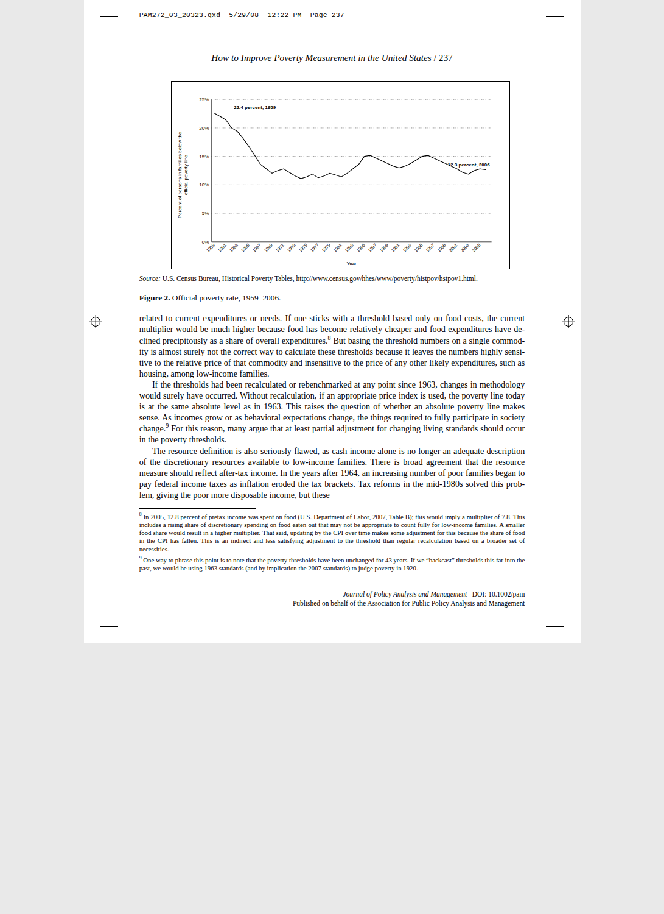PAM272_03_20323.qxd 5/29/08 12:22 PM Page 237
How to Improve Poverty Measurement in the United States / 237
Percent of persons in families below the official poverty line 25% 20% 15% 10% 5% 0% 22.4 percent, 1959 12.3 percent, 2006 1959 1981 1983 1985 1967 1969 1971 1973 1975 1977 1979 1981 1983 1985 1987 1989 1991 1993 1995 1997 1998 2001 2003 2005 Year
Source: U.S. Census Bureau, Historical Poverty Tables, http://www.census.gov/hhes/www/poverty/histpov/hstpov1.html.
Figure 2. Official poverty rate, 1959–2006.
related to current expenditures or needs. If one sticks with a threshold based only on food costs, the current multiplier would be much higher because food has become relatively cheaper and food expenditures have declined precipitously as a share of overall expenditures.8 But basing the threshold numbers on a single commodity is almost surely not the correct way to calculate these thresholds because it leaves the numbers highly sensitive to the relative price of that commodity and insensitive to the price of any other likely expenditures, such as housing, among low-income families.
If the thresholds had been recalculated or rebenchmarked at any point since 1963, changes in methodology would surely have occurred. Without recalculation, if an appropriate price index is used, the poverty line today is at the same absolute level as in 1963. This raises the question of whether an absolute poverty line makes sense. As incomes grow or as behavioral expectations change, the things required to fully participate in society change.9 For this reason, many argue that at least partial adjustment for changing living standards should occur in the poverty thresholds.
The resource definition is also seriously flawed, as cash income alone is no longer an adequate description of the discretionary resources available to low-income families. There is broad agreement that the resource measure should reflect after-tax income. In the years after 1964, an increasing number of poor families began to pay federal income taxes as inflation eroded the tax brackets. Tax reforms in the mid-1980s solved this problem, giving the poor more disposable income, but these
8 In 2005, 12.8 percent of pretax income was spent on food (U.S. Department of Labor, 2007, Table B); this would imply a multiplier of 7.8. This includes a rising share of discretionary spending on food eaten out that may not be appropriate to count fully for low-income families. A smaller food share would result in a higher multiplier. That said, updating by the CPI over time makes some adjustment for this because the share of food in the CPI has fallen. This is an indirect and less satisfying adjustment to the threshold than regular recalculation based on a broader set of necessities.
9 One way to phrase this point is to note that the poverty thresholds have been unchanged for 43 years. If we “backcast” thresholds this far into the past, we would be using 1963 standards (and by implication the 2007 standards) to judge poverty in 1920.
Journal of Policy Analysis and Management DOI: 10.1002/pam
Published on behalf of the Association for Public Policy Analysis and Management